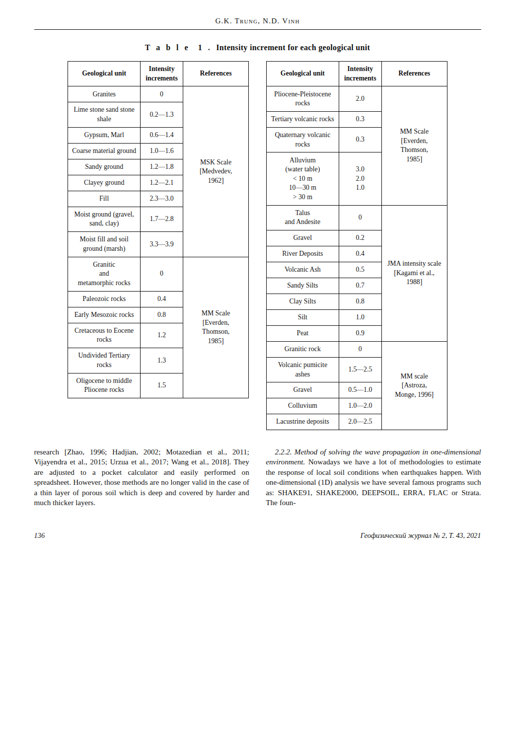G.K. Trung, N.D. Vinh
T a b l e 1 . Intensity increment for each geological unit
| Geological unit | Intensity incre­ments | References |
| --- | --- | --- |
| Granites | 0 | MSK Scale [Medvedev, 1962] |
| Lime stone sand stone shale | 0.2—1.3 |
| Gypsum, Marl | 0.6—1.4 |
| Coarse material ground | 1.0—1.6 |
| Sandy ground | 1.2—1.8 |
| Clayey ground | 1.2—2.1 |
| Fill | 2.3—3.0 |
| Moist ground (gravel, sand, clay) | 1.7—2.8 |
| Moist fill and soil ground (marsh) | 3.3—3.9 |
| Granitic and metamorphic rocks | 0 | MM Scale [Everden, Thomson, 1985] |
| Paleozoic rocks | 0.4 |
| Early Mesozoic rocks | 0.8 |
| Cretaceous to Eocene rocks | 1.2 |
| Undivided Tertiary rocks | 1.3 |
| Oligocene to middle Pliocene rocks | 1.5 |
| Geological unit | Intensity incre­ments | References |
| --- | --- | --- |
| Pliocene-Pleistocene rocks | 2.0 | MM Scale [Everden, Thomson, 1985] |
| Tertiary volcanic rocks | 0.3 |
| Quaternary volcanic rocks | 0.3 |
| Alluvium (water table) < 10 m 10—30 m > 30 m | 3.0 2.0 1.0 |
| Talus and Andesite | 0 | JMA intensity scale [Kagami et al., 1988] |
| Gravel | 0.2 |
| River Deposits | 0.4 |
| Volcanic Ash | 0.5 |
| Sandy Silts | 0.7 |
| Clay Silts | 0.8 |
| Silt | 1.0 |
| Peat | 0.9 |
| Granitic rock | 0 | MM scale [Astroza, Monge, 1996] |
| Volcanic pumicite ashes | 1.5—2.5 |
| Gravel | 0.5—1.0 |
| Colluvium | 1.0—2.0 |
| Lacustrine deposits | 2.0—2.5 |
research [Zhao, 1996; Hadjian, 2002; Motazedian et al., 2011; Vijayendra et al., 2015; Urzua et al., 2017; Wang et al., 2018]. They are adjusted to a pocket calculator and easily performed on spreadsheet. However, those methods are no longer valid in the case of a thin layer of porous soil which is deep and covered by harder and much thicker layers.
2.2.2. Method of solving the wave propagation in one-dimensional environment. Nowadays we have a lot of methodologies to estimate the response of local soil conditions when earthquakes happen. With one-dimensional (1D) analysis we have several famous programs such as: SHAKE91, SHAKE2000, DEEPSOIL, ERRA, FLAC or Strata. The foun-
136 Геофизический журнал № 2, Т. 43, 2021